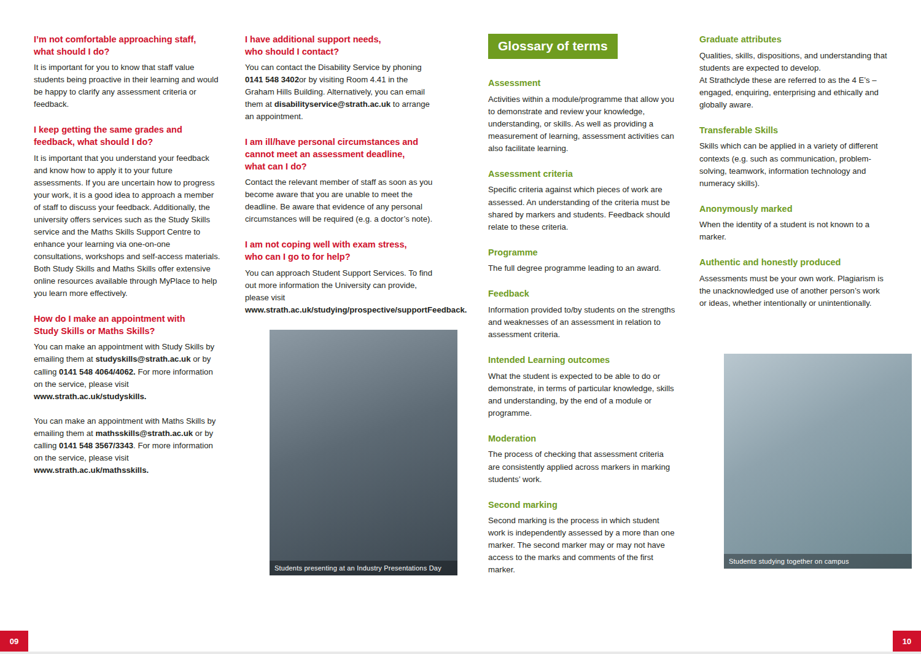I’m not comfortable approaching staff,
what should I do?
It is important for you to know that staff value students being proactive in their learning and would be happy to clarify any assessment criteria or feedback.
I keep getting the same grades and
feedback, what should I do?
It is important that you understand your feedback and know how to apply it to your future assessments. If you are uncertain how to progress your work, it is a good idea to approach a member of staff to discuss your feedback. Additionally, the university offers services such as the Study Skills service and the Maths Skills Support Centre to enhance your learning via one-on-one consultations, workshops and self-access materials. Both Study Skills and Maths Skills offer extensive online resources available through MyPlace to help you learn more effectively.
How do I make an appointment with
Study Skills or Maths Skills?
You can make an appointment with Study Skills by emailing them at studyskills@strath.ac.uk or by calling 0141 548 4064/4062. For more information on the service, please visit www.strath.ac.uk/studyskills.
You can make an appointment with Maths Skills by emailing them at mathsskills@strath.ac.uk or by calling 0141 548 3567/3343. For more information on the service, please visit www.strath.ac.uk/mathsskills.
I have additional support needs,
who should I contact?
You can contact the Disability Service by phoning 0141 548 3402or by visiting Room 4.41 in the Graham Hills Building. Alternatively, you can email them at disabilityservice@strath.ac.uk to arrange an appointment.
I am ill/have personal circumstances and
cannot meet an assessment deadline,
what can I do?
Contact the relevant member of staff as soon as you become aware that you are unable to meet the deadline. Be aware that evidence of any personal circumstances will be required (e.g. a doctor’s note).
I am not coping well with exam stress,
who can I go to for help?
You can approach Student Support Services. To find out more information the University can provide, please visit www.strath.ac.uk/studying/prospective/supportFeedback.
Students presenting at an Industry Presentations Day
09
Glossary of terms
Assessment
Activities within a module/programme that allow you to demonstrate and review your knowledge, understanding, or skills. As well as providing a measurement of learning, assessment activities can also facilitate learning.
Assessment criteria
Specific criteria against which pieces of work are assessed. An understanding of the criteria must be shared by markers and students. Feedback should relate to these criteria.
Programme
The full degree programme leading to an award.
Feedback
Information provided to/by students on the strengths and weaknesses of an assessment in relation to assessment criteria.
Intended Learning outcomes
What the student is expected to be able to do or demonstrate, in terms of particular knowledge, skills and understanding, by the end of a module or programme.
Moderation
The process of checking that assessment criteria are consistently applied across markers in marking students’ work.
Second marking
Second marking is the process in which student work is independently assessed by a more than one marker. The second marker may or may not have access to the marks and comments of the first marker.
Graduate attributes
Qualities, skills, dispositions, and understanding that students are expected to develop.
At Strathclyde these are referred to as the 4 E’s – engaged, enquiring, enterprising and ethically and globally aware.
Transferable Skills
Skills which can be applied in a variety of different contexts (e.g. such as communication, problem-solving, teamwork, information technology and numeracy skills).
Anonymously marked
When the identity of a student is not known to a marker.
Authentic and honestly produced
Assessments must be your own work. Plagiarism is the unacknowledged use of another person’s work or ideas, whether intentionally or unintentionally.
Students studying together on campus
10